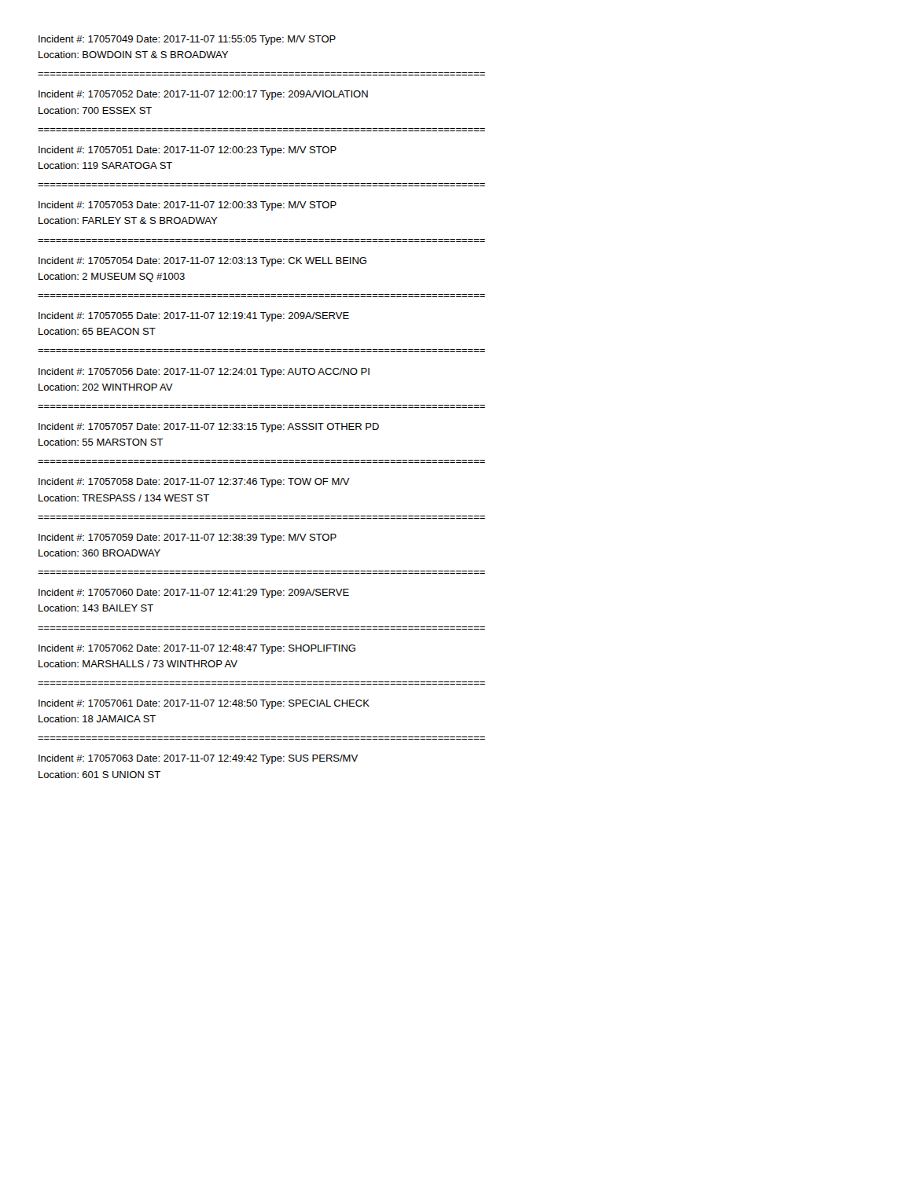Incident #: 17057049 Date: 2017-11-07 11:55:05 Type: M/V STOP
Location: BOWDOIN ST & S BROADWAY
===========================================================================
Incident #: 17057052 Date: 2017-11-07 12:00:17 Type: 209A/VIOLATION
Location: 700 ESSEX ST
===========================================================================
Incident #: 17057051 Date: 2017-11-07 12:00:23 Type: M/V STOP
Location: 119 SARATOGA ST
===========================================================================
Incident #: 17057053 Date: 2017-11-07 12:00:33 Type: M/V STOP
Location: FARLEY ST & S BROADWAY
===========================================================================
Incident #: 17057054 Date: 2017-11-07 12:03:13 Type: CK WELL BEING
Location: 2 MUSEUM SQ #1003
===========================================================================
Incident #: 17057055 Date: 2017-11-07 12:19:41 Type: 209A/SERVE
Location: 65 BEACON ST
===========================================================================
Incident #: 17057056 Date: 2017-11-07 12:24:01 Type: AUTO ACC/NO PI
Location: 202 WINTHROP AV
===========================================================================
Incident #: 17057057 Date: 2017-11-07 12:33:15 Type: ASSSIT OTHER PD
Location: 55 MARSTON ST
===========================================================================
Incident #: 17057058 Date: 2017-11-07 12:37:46 Type: TOW OF M/V
Location: TRESPASS / 134 WEST ST
===========================================================================
Incident #: 17057059 Date: 2017-11-07 12:38:39 Type: M/V STOP
Location: 360 BROADWAY
===========================================================================
Incident #: 17057060 Date: 2017-11-07 12:41:29 Type: 209A/SERVE
Location: 143 BAILEY ST
===========================================================================
Incident #: 17057062 Date: 2017-11-07 12:48:47 Type: SHOPLIFTING
Location: MARSHALLS / 73 WINTHROP AV
===========================================================================
Incident #: 17057061 Date: 2017-11-07 12:48:50 Type: SPECIAL CHECK
Location: 18 JAMAICA ST
===========================================================================
Incident #: 17057063 Date: 2017-11-07 12:49:42 Type: SUS PERS/MV
Location: 601 S UNION ST